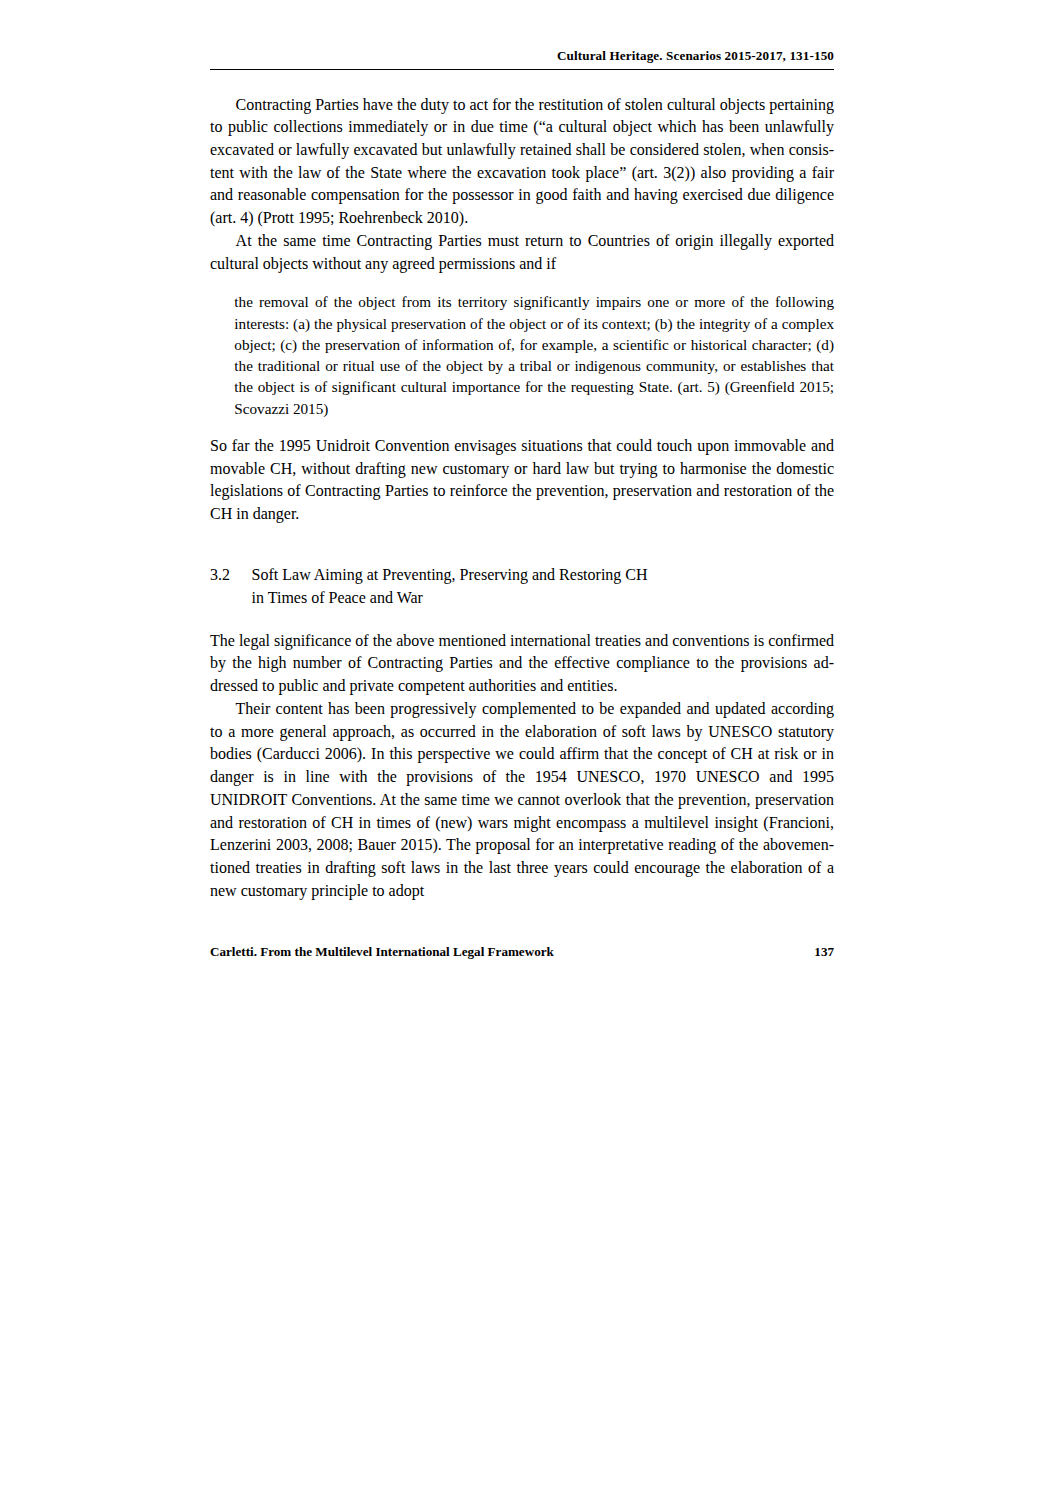Cultural Heritage. Scenarios 2015-2017, 131-150
Contracting Parties have the duty to act for the restitution of stolen cultural objects pertaining to public collections immediately or in due time (“a cultural object which has been unlawfully excavated or lawfully excavated but unlawfully retained shall be considered stolen, when consistent with the law of the State where the excavation took place” (art. 3(2)) also providing a fair and reasonable compensation for the possessor in good faith and having exercised due diligence (art. 4) (Prott 1995; Roehrenbeck 2010).
At the same time Contracting Parties must return to Countries of origin illegally exported cultural objects without any agreed permissions and if
the removal of the object from its territory significantly impairs one or more of the following interests: (a) the physical preservation of the object or of its context; (b) the integrity of a complex object; (c) the preservation of information of, for example, a scientific or historical character; (d) the traditional or ritual use of the object by a tribal or indigenous community, or establishes that the object is of significant cultural importance for the requesting State. (art. 5) (Greenfield 2015; Scovazzi 2015)
So far the 1995 Unidroit Convention envisages situations that could touch upon immovable and movable CH, without drafting new customary or hard law but trying to harmonise the domestic legislations of Contracting Parties to reinforce the prevention, preservation and restoration of the CH in danger.
3.2 Soft Law Aiming at Preventing, Preserving and Restoring CH in Times of Peace and War
The legal significance of the above mentioned international treaties and conventions is confirmed by the high number of Contracting Parties and the effective compliance to the provisions addressed to public and private competent authorities and entities.
Their content has been progressively complemented to be expanded and updated according to a more general approach, as occurred in the elaboration of soft laws by UNESCO statutory bodies (Carducci 2006). In this perspective we could affirm that the concept of CH at risk or in danger is in line with the provisions of the 1954 UNESCO, 1970 UNESCO and 1995 UNIDROIT Conventions. At the same time we cannot overlook that the prevention, preservation and restoration of CH in times of (new) wars might encompass a multilevel insight (Francioni, Lenzerini 2003, 2008; Bauer 2015). The proposal for an interpretative reading of the abovementioned treaties in drafting soft laws in the last three years could encourage the elaboration of a new customary principle to adopt
Carletti. From the Multilevel International Legal Framework
137